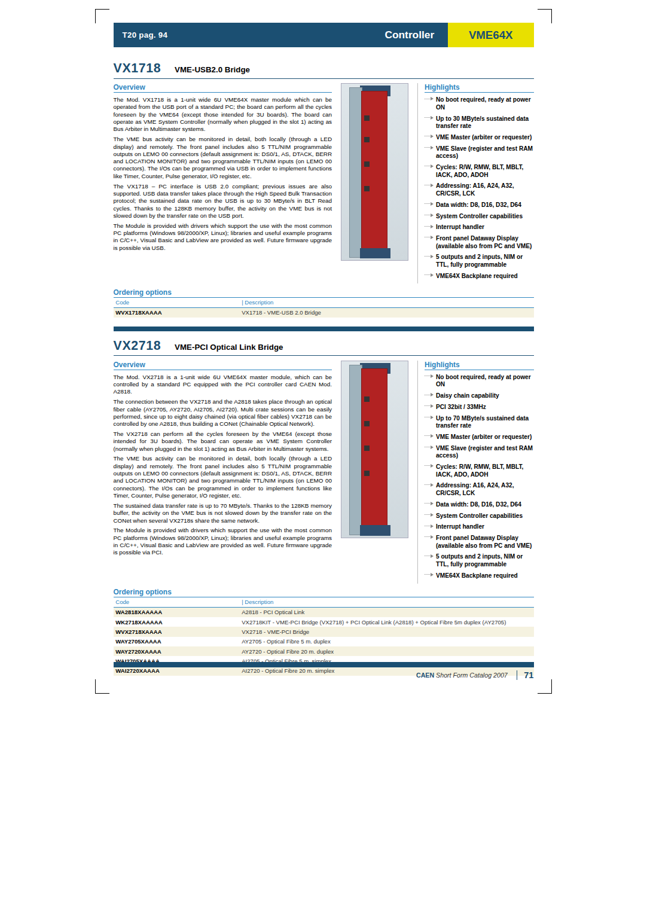T20 pag. 94
Controller
VME64X
VX1718
VME-USB2.0 Bridge
Overview
The Mod. VX1718 is a 1-unit wide 6U VME64X master module which can be operated from the USB port of a standard PC; the board can perform all the cycles foreseen by the VME64 (except those intended for 3U boards). The board can operate as VME System Controller (normally when plugged in the slot 1) acting as Bus Arbiter in Multimaster systems.
The VME bus activity can be monitored in detail, both locally (through a LED display) and remotely. The front panel includes also 5 TTL/NIM programmable outputs on LEMO 00 connectors (default assignment is: DS0/1, AS, DTACK, BERR and LOCATION MONITOR) and two programmable TTL/NIM inputs (on LEMO 00 connectors). The I/Os can be programmed via USB in order to implement functions like Timer, Counter, Pulse generator, I/O register, etc.
The VX1718 – PC interface is USB 2.0 compliant; previous issues are also supported. USB data transfer takes place through the High Speed Bulk Transaction protocol; the sustained data rate on the USB is up to 30 MByte/s in BLT Read cycles. Thanks to the 128KB memory buffer, the activity on the VME bus is not slowed down by the transfer rate on the USB port.
The Module is provided with drivers which support the use with the most common PC platforms (Windows 98/2000/XP, Linux); libraries and useful example programs in C/C++, Visual Basic and LabView are provided as well. Future firmware upgrade is possible via USB.
Highlights
No boot required, ready at power ON
Up to 30 MByte/s sustained data transfer rate
VME Master (arbiter or requester)
VME Slave (register and test RAM access)
Cycles: R/W, RMW, BLT, MBLT, IACK, ADO, ADOH
Addressing: A16, A24, A32, CR/CSR, LCK
Data width: D8, D16, D32, D64
System Controller capabilities
Interrupt handler
Front panel Dataway Display (available also from PC and VME)
5 outputs and 2 inputs, NIM or TTL, fully programmable
VME64X Backplane required
Ordering options
| Code | / Description |
| --- | --- |
| WVX1718XAAAA | VX1718 - VME-USB 2.0 Bridge |
VX2718
VME-PCI Optical Link Bridge
Overview
The Mod. VX2718 is a 1-unit wide 6U VME64X master module, which can be controlled by a standard PC equipped with the PCI controller card CAEN Mod. A2818.
The connection between the VX2718 and the A2818 takes place through an optical fiber cable (AY2705, AY2720, AI2705, AI2720). Multi crate sessions can be easily performed, since up to eight daisy chained (via optical fiber cables) VX2718 can be controlled by one A2818, thus building a CONet (Chainable Optical Network).
The VX2718 can perform all the cycles foreseen by the VME64 (except those intended for 3U boards). The board can operate as VME System Controller (normally when plugged in the slot 1) acting as Bus Arbiter in Multimaster systems.
The VME bus activity can be monitored in detail, both locally (through a LED display) and remotely. The front panel includes also 5 TTL/NIM programmable outputs on LEMO 00 connectors (default assignment is: DS0/1, AS, DTACK, BERR and LOCATION MONITOR) and two programmable TTL/NIM inputs (on LEMO 00 connectors). The I/Os can be programmed in order to implement functions like Timer, Counter, Pulse generator, I/O register, etc.
The sustained data transfer rate is up to 70 MByte/s. Thanks to the 128KB memory buffer, the activity on the VME bus is not slowed down by the transfer rate on the CONet when several VX2718s share the same network.
The Module is provided with drivers which support the use with the most common PC platforms (Windows 98/2000/XP, Linux); libraries and useful example programs in C/C++, Visual Basic and LabView are provided as well. Future firmware upgrade is possible via PCI.
Highlights
No boot required, ready at power ON
Daisy chain capability
PCI 32bit / 33MHz
Up to 70 MByte/s sustained data transfer rate
VME Master (arbiter or requester)
VME Slave (register and test RAM access)
Cycles: R/W, RMW, BLT, MBLT, IACK, ADO, ADOH
Addressing: A16, A24, A32, CR/CSR, LCK
Data width: D8, D16, D32, D64
System Controller capabilities
Interrupt handler
Front panel Dataway Display (available also from PC and VME)
5 outputs and 2 inputs, NIM or TTL, fully programmable
VME64X Backplane required
Ordering options
| Code | / Description |
| --- | --- |
| WA2818XAAAAA | A2818 - PCI Optical Link |
| WK2718XAAAAA | VX2718KIT - VME-PCI Bridge (VX2718) + PCI Optical Link (A2818) + Optical Fibre 5m duplex (AY2705) |
| WVX2718XAAAA | VX2718 - VME-PCI Bridge |
| WAY2705XAAAA | AY2705 - Optical Fibre 5 m. duplex |
| WAY2720XAAAA | AY2720 - Optical Fibre 20 m. duplex |
| WAI2705XAAAA | AI2705 - Optical Fibre 5 m. simplex |
| WAI2720XAAAA | AI2720 - Optical Fibre 20 m. simplex |
CAEN Short Form Catalog 2007
71